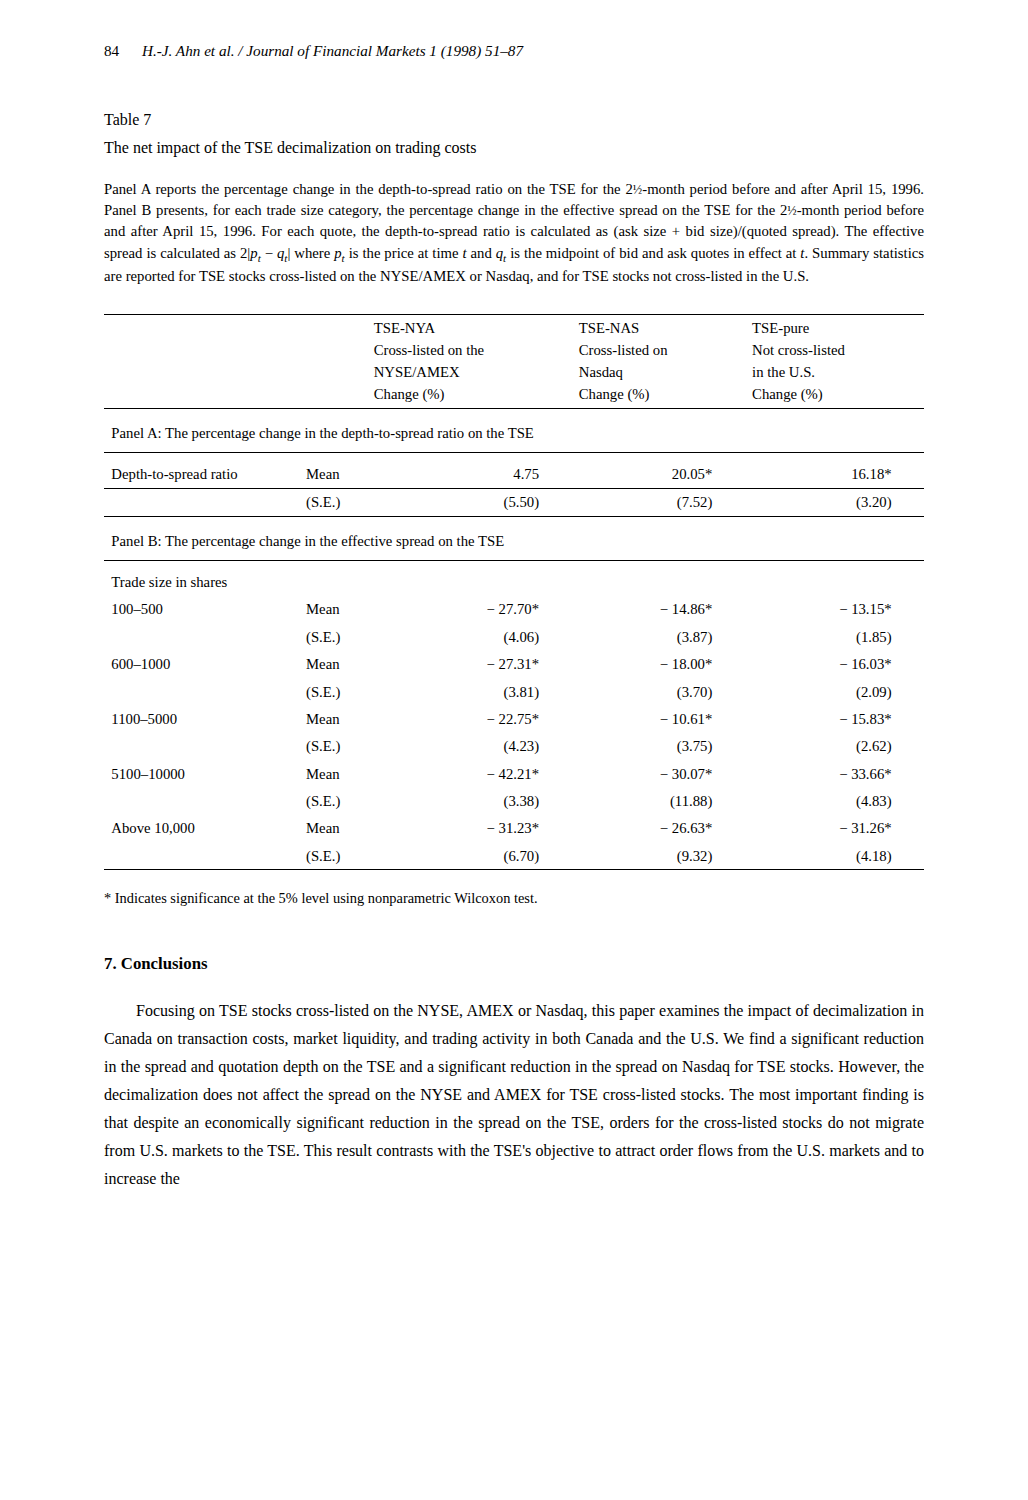84 H.-J. Ahn et al. / Journal of Financial Markets 1 (1998) 51–87
Table 7
The net impact of the TSE decimalization on trading costs
Panel A reports the percentage change in the depth-to-spread ratio on the TSE for the 2½-month period before and after April 15, 1996. Panel B presents, for each trade size category, the percentage change in the effective spread on the TSE for the 2½-month period before and after April 15, 1996. For each quote, the depth-to-spread ratio is calculated as (ask size + bid size)/(quoted spread). The effective spread is calculated as 2|pt − qt| where pt is the price at time t and qt is the midpoint of bid and ask quotes in effect at t. Summary statistics are reported for TSE stocks cross-listed on the NYSE/AMEX or Nasdaq, and for TSE stocks not cross-listed in the U.S.
| | TSE-NYA Cross-listed on the NYSE/AMEX Change (%) | TSE-NAS Cross-listed on Nasdaq Change (%) | TSE-pure Not cross-listed in the U.S. Change (%) |
| --- | --- | --- | --- |
| Panel A: The percentage change in the depth-to-spread ratio on the TSE |
| Depth-to-spread ratio | Mean | 4.75 | 20.05* | 16.18* |
| | (S.E.) | (5.50) | (7.52) | (3.20) |
| Panel B: The percentage change in the effective spread on the TSE |
| Trade size in shares |
| 100–500 | Mean | − 27.70* | − 14.86* | − 13.15* |
| | (S.E.) | (4.06) | (3.87) | (1.85) |
| 600–1000 | Mean | − 27.31* | − 18.00* | − 16.03* |
| | (S.E.) | (3.81) | (3.70) | (2.09) |
| 1100–5000 | Mean | − 22.75* | − 10.61* | − 15.83* |
| | (S.E.) | (4.23) | (3.75) | (2.62) |
| 5100–10000 | Mean | − 42.21* | − 30.07* | − 33.66* |
| | (S.E.) | (3.38) | (11.88) | (4.83) |
| Above 10,000 | Mean | − 31.23* | − 26.63* | − 31.26* |
| | (S.E.) | (6.70) | (9.32) | (4.18) |
* Indicates significance at the 5% level using nonparametric Wilcoxon test.
7. Conclusions
Focusing on TSE stocks cross-listed on the NYSE, AMEX or Nasdaq, this paper examines the impact of decimalization in Canada on transaction costs, market liquidity, and trading activity in both Canada and the U.S. We find a significant reduction in the spread and quotation depth on the TSE and a significant reduction in the spread on Nasdaq for TSE stocks. However, the decimalization does not affect the spread on the NYSE and AMEX for TSE cross-listed stocks. The most important finding is that despite an economically significant reduction in the spread on the TSE, orders for the cross-listed stocks do not migrate from U.S. markets to the TSE. This result contrasts with the TSE's objective to attract order flows from the U.S. markets and to increase the